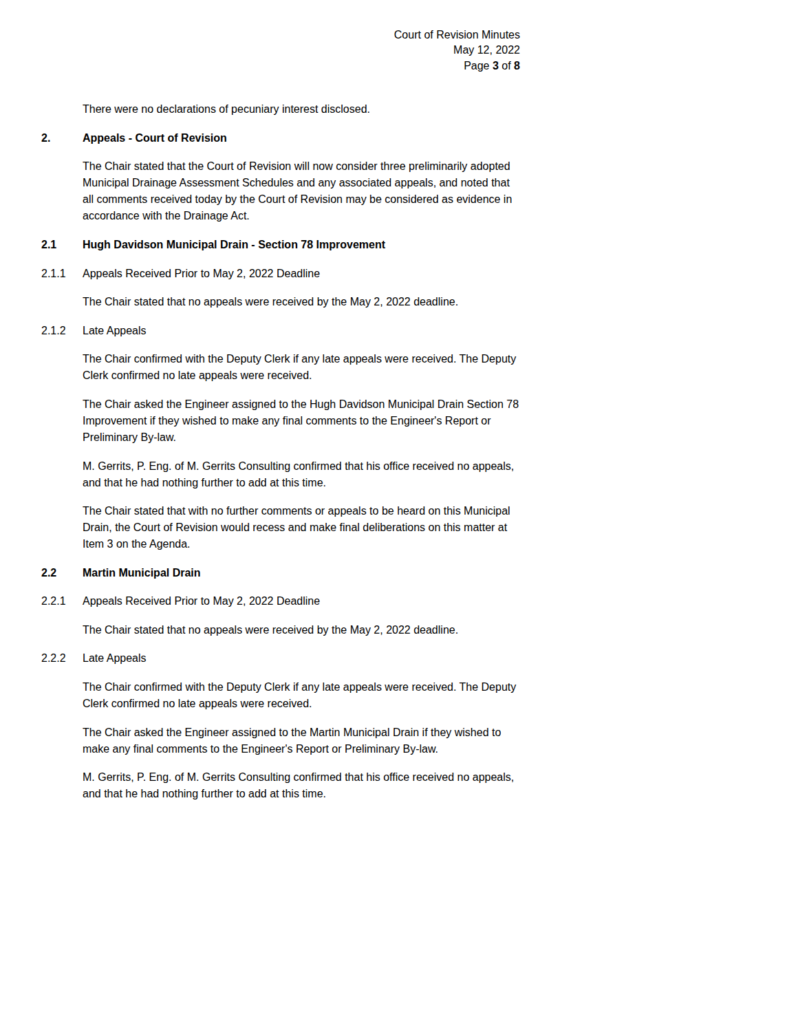Court of Revision Minutes
May 12, 2022
Page 3 of 8
There were no declarations of pecuniary interest disclosed.
2.
Appeals - Court of Revision
The Chair stated that the Court of Revision will now consider three preliminarily adopted Municipal Drainage Assessment Schedules and any associated appeals, and noted that all comments received today by the Court of Revision may be considered as evidence in accordance with the Drainage Act.
2.1
Hugh Davidson Municipal Drain - Section 78 Improvement
2.1.1
Appeals Received Prior to May 2, 2022 Deadline
The Chair stated that no appeals were received by the May 2, 2022 deadline.
2.1.2
Late Appeals
The Chair confirmed with the Deputy Clerk if any late appeals were received. The Deputy Clerk confirmed no late appeals were received.
The Chair asked the Engineer assigned to the Hugh Davidson Municipal Drain Section 78 Improvement if they wished to make any final comments to the Engineer's Report or Preliminary By-law.
M. Gerrits, P. Eng. of M. Gerrits Consulting confirmed that his office received no appeals, and that he had nothing further to add at this time.
The Chair stated that with no further comments or appeals to be heard on this Municipal Drain, the Court of Revision would recess and make final deliberations on this matter at Item 3 on the Agenda.
2.2
Martin Municipal Drain
2.2.1
Appeals Received Prior to May 2, 2022 Deadline
The Chair stated that no appeals were received by the May 2, 2022 deadline.
2.2.2
Late Appeals
The Chair confirmed with the Deputy Clerk if any late appeals were received. The Deputy Clerk confirmed no late appeals were received.
The Chair asked the Engineer assigned to the Martin Municipal Drain if they wished to make any final comments to the Engineer's Report or Preliminary By-law.
M. Gerrits, P. Eng. of M. Gerrits Consulting confirmed that his office received no appeals, and that he had nothing further to add at this time.